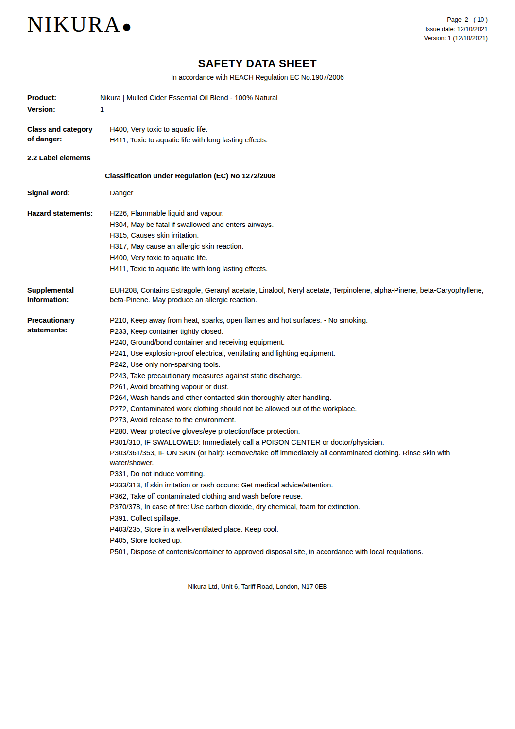NIKURA●
Page 2 ( 10 )
Issue date: 12/10/2021
Version: 1 (12/10/2021)
SAFETY DATA SHEET
In accordance with REACH Regulation EC No.1907/2006
| Product: | Nikura / Mulled Cider Essential Oil Blend - 100% Natural |
| Version: | 1 |
| Class and category of danger: | H400, Very toxic to aquatic life. H411, Toxic to aquatic life with long lasting effects. |
2.2 Label elements
Classification under Regulation (EC) No 1272/2008
| Signal word: | Danger |
| Hazard statements: | H226, Flammable liquid and vapour. H304, May be fatal if swallowed and enters airways. H315, Causes skin irritation. H317, May cause an allergic skin reaction. H400, Very toxic to aquatic life. H411, Toxic to aquatic life with long lasting effects. |
| Supplemental Information: | EUH208, Contains Estragole, Geranyl acetate, Linalool, Neryl acetate, Terpinolene, alpha-Pinene, beta-Caryophyllene, beta-Pinene. May produce an allergic reaction. |
| Precautionary statements: | P210, Keep away from heat, sparks, open flames and hot surfaces. - No smoking. P233, Keep container tightly closed. P240, Ground/bond container and receiving equipment. P241, Use explosion-proof electrical, ventilating and lighting equipment. P242, Use only non-sparking tools. P243, Take precautionary measures against static discharge. P261, Avoid breathing vapour or dust. P264, Wash hands and other contacted skin thoroughly after handling. P272, Contaminated work clothing should not be allowed out of the workplace. P273, Avoid release to the environment. P280, Wear protective gloves/eye protection/face protection. P301/310, IF SWALLOWED: Immediately call a POISON CENTER or doctor/physician. P303/361/353, IF ON SKIN (or hair): Remove/take off immediately all contaminated clothing. Rinse skin with water/shower. P331, Do not induce vomiting. P333/313, If skin irritation or rash occurs: Get medical advice/attention. P362, Take off contaminated clothing and wash before reuse. P370/378, In case of fire: Use carbon dioxide, dry chemical, foam for extinction. P391, Collect spillage. P403/235, Store in a well-ventilated place. Keep cool. P405, Store locked up. P501, Dispose of contents/container to approved disposal site, in accordance with local regulations. |
Nikura Ltd, Unit 6, Tariff Road, London, N17 0EB